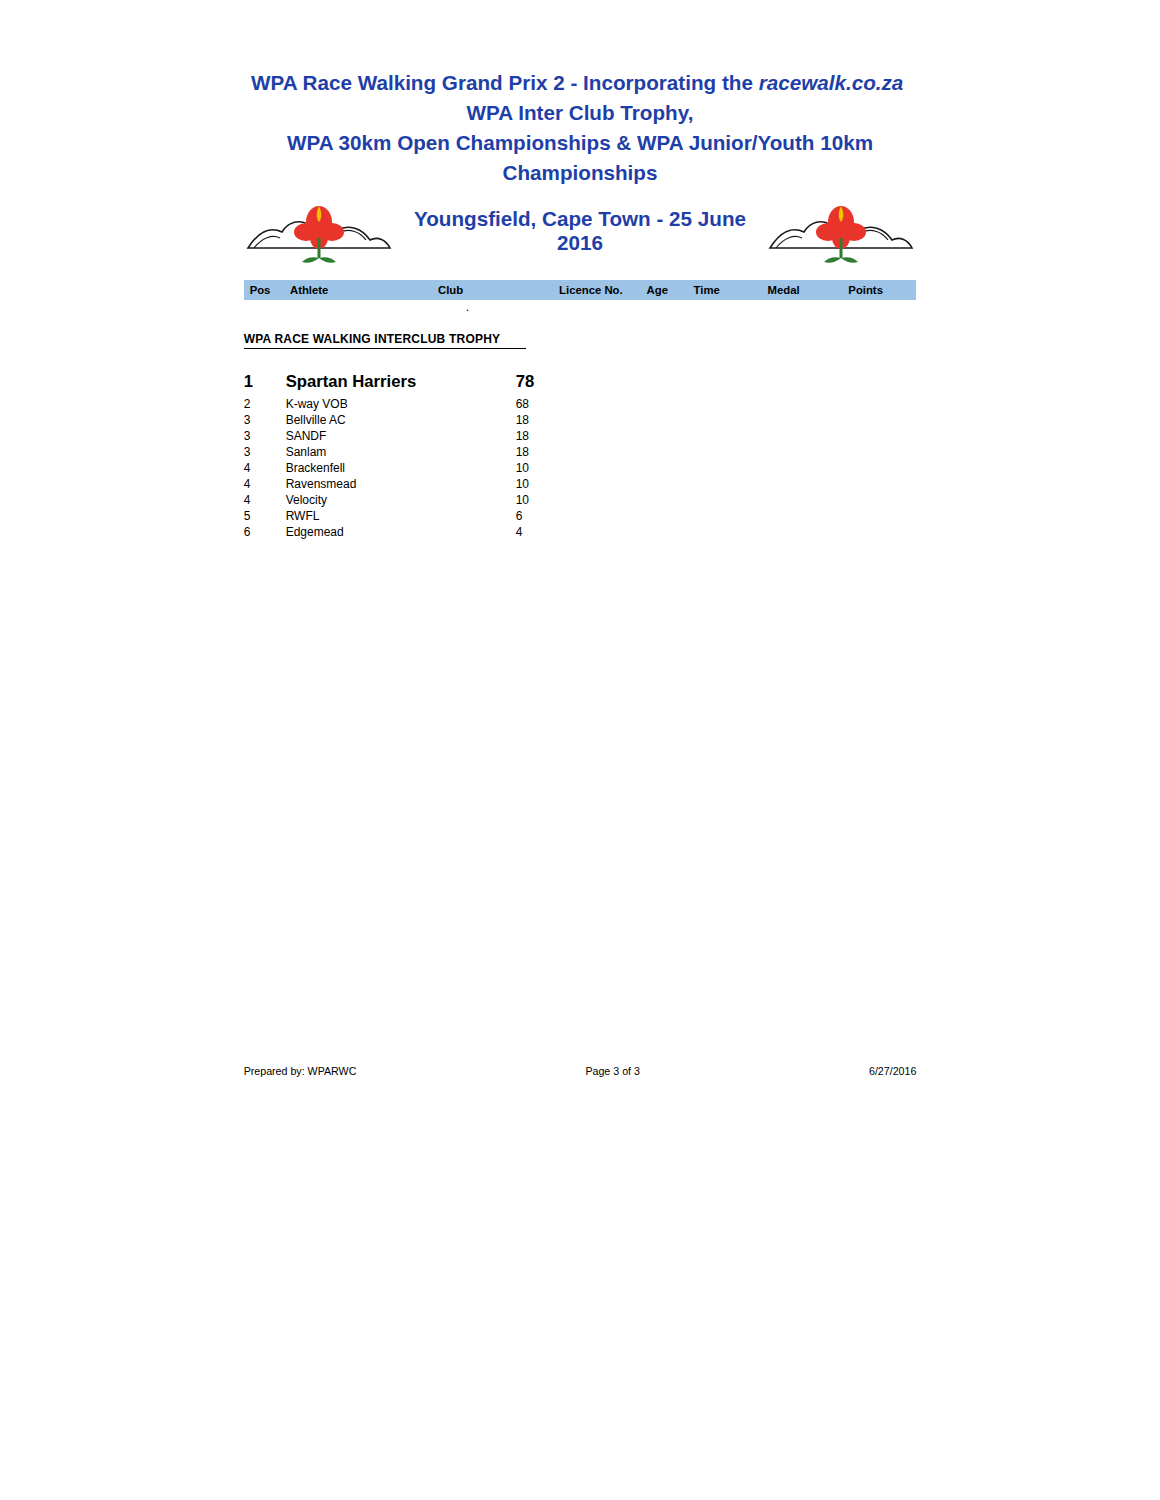WPA Race Walking Grand Prix 2 - Incorporating the racewalk.co.za WPA Inter Club Trophy,
WPA 30km Open Championships & WPA Junior/Youth 10km Championships
Youngsfield, Cape Town - 25 June 2016
| Pos | Athlete | Club | Licence No. | Age | Time | Medal | Points |
| --- | --- | --- | --- | --- | --- | --- | --- |
.
WPA RACE WALKING INTERCLUB TROPHY
| 1 | Spartan Harriers | 78 |
| 2 | K-way VOB | 68 |
| 3 | Bellville AC | 18 |
| 3 | SANDF | 18 |
| 3 | Sanlam | 18 |
| 4 | Brackenfell | 10 |
| 4 | Ravensmead | 10 |
| 4 | Velocity | 10 |
| 5 | RWFL | 6 |
| 6 | Edgemead | 4 |
Prepared by: WPARWC
Page 3 of 3
6/27/2016